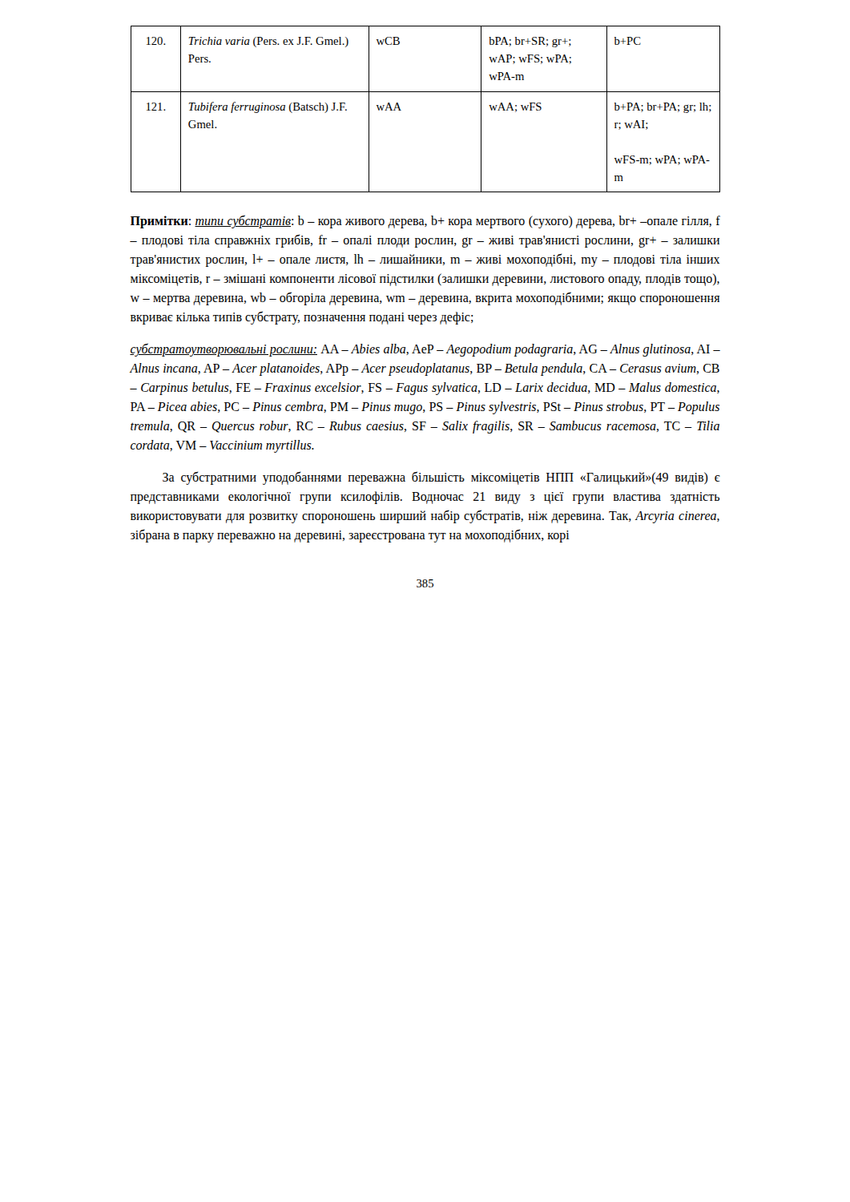| 120. | Trichia varia (Pers. ex J.F. Gmel.) Pers. | wCB | bPA; br+SR; gr+; wAP; wFS; wPA; wPA-m | b+PC |
| 121. | Tubifera ferruginosa (Batsch) J.F. Gmel. | wAA | wAA; wFS | b+PA; br+PA; gr; lh; r; wAI; wFS-m; wPA; wPA-m |
Примітки: типи субстратів: b – кора живого дерева, b+ кора мертвого (сухого) дерева, br+ –опале гілля, f – плодові тіла справжніх грибів, fr – опалі плоди рослин, gr – живі трав'янисті рослини, gr+ – залишки трав'янистих рослин, l+ – опале листя, lh – лишайники, m – живі мохоподібні, my – плодові тіла інших міксоміцетів, r – змішані компоненти лісової підстилки (залишки деревини, листового опаду, плодів тощо), w – мертва деревина, wb – обгоріла деревина, wm – деревина, вкрита мохоподібними; якщо спороношення вкриває кілька типів субстрату, позначення подані через дефіс;
субстратоутворювальні рослини: AA – Abies alba, AeP – Aegopodium podagraria, AG – Alnus glutinosa, AI – Alnus incana, AP – Acer platanoides, APp – Acer pseudoplatanus, BP – Betula pendula, CA – Cerasus avium, CB – Carpinus betulus, FE – Fraxinus excelsior, FS – Fagus sylvatica, LD – Larix decidua, MD – Malus domestica, PA – Picea abies, PC – Pinus cembra, PM – Pinus mugo, PS – Pinus sylvestris, PSt – Pinus strobus, PT – Populus tremula, QR – Quercus robur, RC – Rubus caesius, SF – Salix fragilis, SR – Sambucus racemosa, TC – Tilia cordata, VM – Vaccinium myrtillus.
За субстратними уподобаннями переважна більшість міксоміцетів НПП «Галицький»(49 видів) є представниками екологічної групи ксилофілів. Водночас 21 виду з цієї групи властива здатність використовувати для розвитку спороношень ширший набір субстратів, ніж деревина. Так, Arcyria cinerea, зібрана в парку переважно на деревині, зареєстрована тут на мохоподібних, корі
385